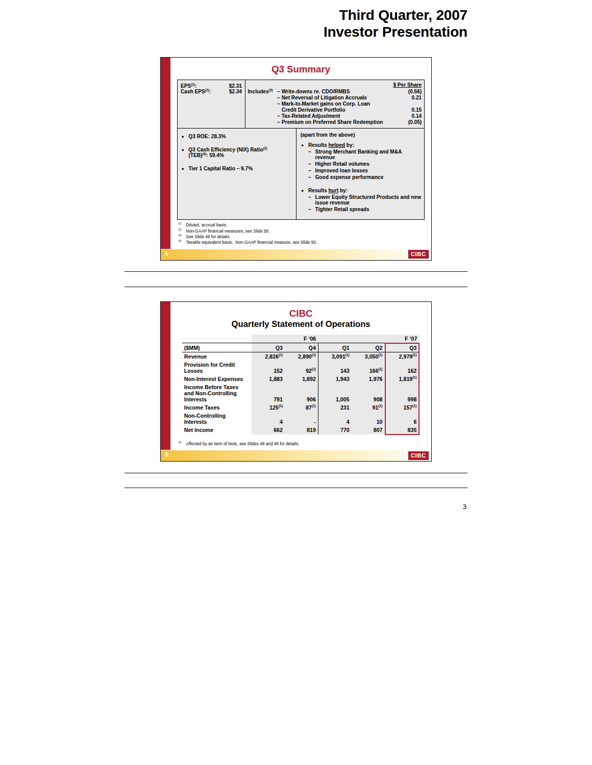Third Quarter, 2007
Investor Presentation
Q3 Summary
EPS(1):$2.31
Cash EPS(2):$2.34
| | | | $ Per Share |
| Includes (3) | – | Write-downs re. CDO/RMBS | (0.56) |
| | – | Net Reversal of Litigation Accruals | 0.21 |
| | – | Mark-to-Market gains on Corp. Loan | |
| | | Credit Derivative Portfolio | 0.15 |
| | – | Tax-Related Adjustment | 0.14 |
| | – | Premium on Preferred Share Redemption | (0.05) |
Q3 ROE: 28.3%
Q3 Cash Efficiency (NIX) Ratio(2)
(TEB)(4): 59.4%
Tier 1 Capital Ratio – 9.7%
(apart from the above)
Results helped by:
Strong Merchant Banking and M&A revenue
Higher Retail volumes
Improved loan losses
Good expense performance
Results hurt by:
Lower Equity Structured Products and new issue revenue
Tighter Retail spreads
(1) Diluted, accrual basis.
(2) Non-GAAP financial measures, see Slide 50.
(3) See Slide 48 for details.
(4) Taxable equivalent basis. Non-GAAP financial measure, see Slide 50.
5 CIBC
CIBCQuarterly Statement of Operations
| | F ‘06 | F ‘07 |
| --- | --- | --- |
| ($MM) | Q3 | Q4 | Q1 | Q2 | Q3 |
| Revenue | 2,826 (1) | 2,890 (1) | 3,091 (1) | 3,050 (1) | 2,979 (1) |
| Provision for Credit Losses | 152 | 92 (1) | 143 | 166 (1) | 162 |
| Non-Interest Expenses | 1,883 | 1,892 | 1,943 | 1,976 | 1,819 (1) |
| Income Before Taxes and Non-Controlling Interests | 791 | 906 | 1,005 | 908 | 998 |
| Income Taxes | 125 (1) | 87 (1) | 231 | 91 (1) | 157 (1) |
| Non-Controlling Interests | 4 | - | 4 | 10 | 6 |
| Net Income | 662 | 819 | 770 | 807 | 835 |
(1) Affected by an Item of Note, see Slides 48 and 49 for details.
6 CIBC
3